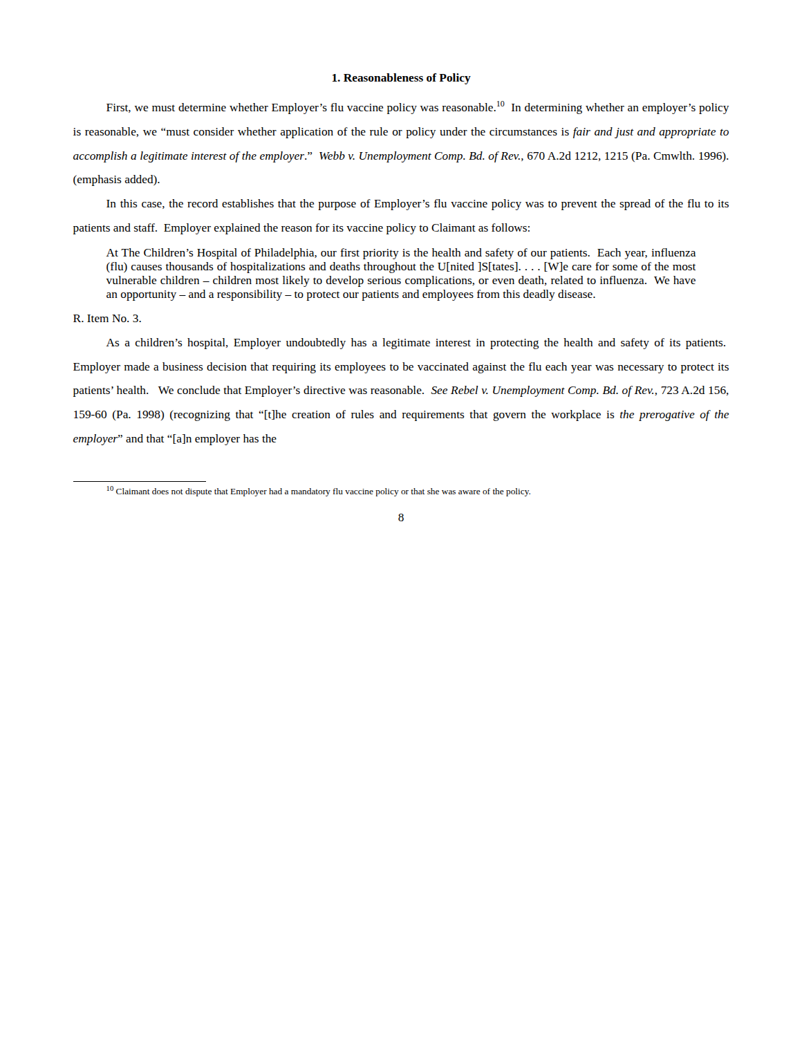1. Reasonableness of Policy
First, we must determine whether Employer’s flu vaccine policy was reasonable.10 In determining whether an employer’s policy is reasonable, we “must consider whether application of the rule or policy under the circumstances is fair and just and appropriate to accomplish a legitimate interest of the employer.” Webb v. Unemployment Comp. Bd. of Rev., 670 A.2d 1212, 1215 (Pa. Cmwlth. 1996). (emphasis added).
In this case, the record establishes that the purpose of Employer’s flu vaccine policy was to prevent the spread of the flu to its patients and staff. Employer explained the reason for its vaccine policy to Claimant as follows:
At The Children’s Hospital of Philadelphia, our first priority is the health and safety of our patients. Each year, influenza (flu) causes thousands of hospitalizations and deaths throughout the U[nited ]S[tates]. . . . [W]e care for some of the most vulnerable children – children most likely to develop serious complications, or even death, related to influenza. We have an opportunity – and a responsibility – to protect our patients and employees from this deadly disease.
R. Item No. 3.
As a children’s hospital, Employer undoubtedly has a legitimate interest in protecting the health and safety of its patients. Employer made a business decision that requiring its employees to be vaccinated against the flu each year was necessary to protect its patients’ health. We conclude that Employer’s directive was reasonable. See Rebel v. Unemployment Comp. Bd. of Rev., 723 A.2d 156, 159-60 (Pa. 1998) (recognizing that “[t]he creation of rules and requirements that govern the workplace is the prerogative of the employer” and that “[a]n employer has the
10 Claimant does not dispute that Employer had a mandatory flu vaccine policy or that she was aware of the policy.
8